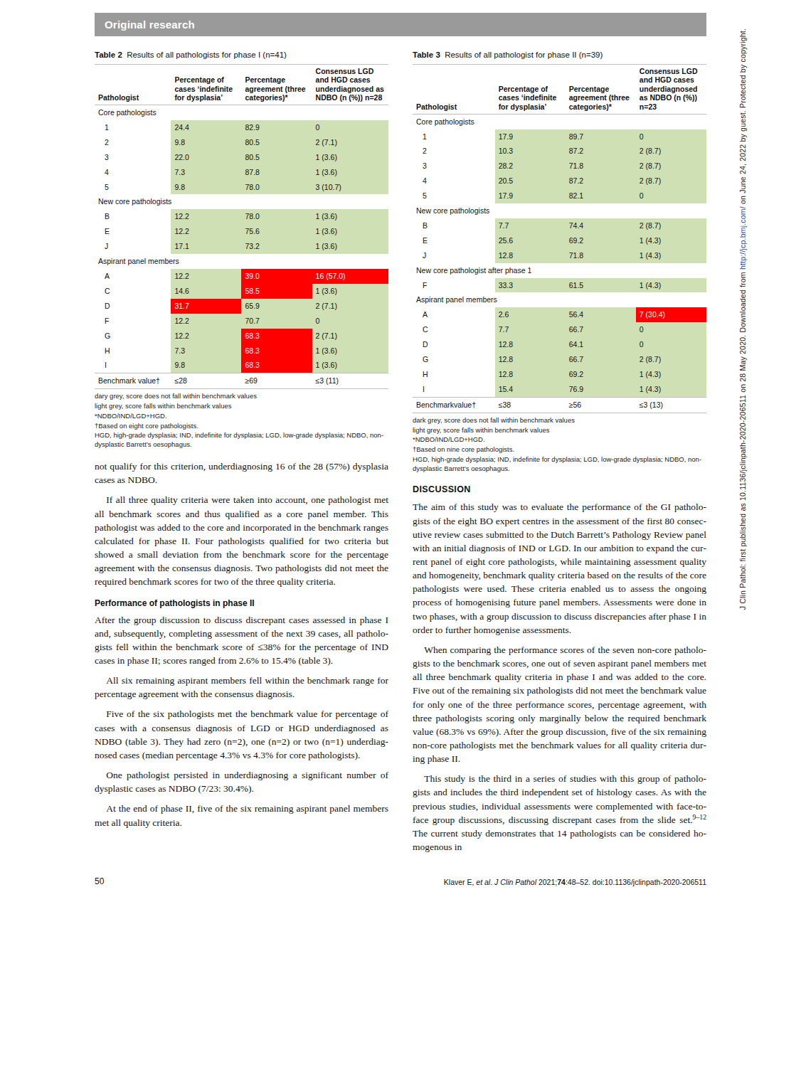J Clin Pathol: first published as 10.1136/jclinpath-2020-206511 on 28 May 2020. Downloaded from http://jcp.bmj.com/ on June 24, 2022 by guest. Protected by copyright.
Original research
Table 2 Results of all pathologists for phase I (n=41)
| Pathologist | Percentage of cases ‘indefinite for dysplasia’ | Percentage agreement (three categories)* | Consensus LGD and HGD cases underdiagnosed as NDBO (n (%)) n=28 |
| --- | --- | --- | --- |
| Core pathologists |
| 1 | 24.4 | 82.9 | 0 |
| 2 | 9.8 | 80.5 | 2 (7.1) |
| 3 | 22.0 | 80.5 | 1 (3.6) |
| 4 | 7.3 | 87.8 | 1 (3.6) |
| 5 | 9.8 | 78.0 | 3 (10.7) |
| New core pathologists |
| B | 12.2 | 78.0 | 1 (3.6) |
| E | 12.2 | 75.6 | 1 (3.6) |
| J | 17.1 | 73.2 | 1 (3.6) |
| Aspirant panel members |
| A | 12.2 | 39.0 | 16 (57.0) |
| C | 14.6 | 58.5 | 1 (3.6) |
| D | 31.7 | 65.9 | 2 (7.1) |
| F | 12.2 | 70.7 | 0 |
| G | 12.2 | 68.3 | 2 (7.1) |
| H | 7.3 | 68.3 | 1 (3.6) |
| I | 9.8 | 68.3 | 1 (3.6) |
| Benchmark value† | ≤28 | ≥69 | ≤3 (11) |
dary grey, score does not fall within benchmark values
light grey, score falls within benchmark values
*NDBO/IND/LGD+HGD.
†Based on eight core pathologists.
HGD, high-grade dysplasia; IND, indefinite for dysplasia; LGD, low-grade dysplasia; NDBO, non-dysplastic Barrett’s oesophagus.
not qualify for this criterion, underdiagnosing 16 of the 28 (57%) dysplasia cases as NDBO.
If all three quality criteria were taken into account, one pathologist met all benchmark scores and thus qualified as a core panel member. This pathologist was added to the core and incorporated in the benchmark ranges calculated for phase II. Four pathologists qualified for two criteria but showed a small deviation from the benchmark score for the percentage agreement with the consensus diagnosis. Two pathologists did not meet the required benchmark scores for two of the three quality criteria.
Performance of pathologists in phase II
After the group discussion to discuss discrepant cases assessed in phase I and, subsequently, completing assessment of the next 39 cases, all pathologists fell within the benchmark score of ≤38% for the percentage of IND cases in phase II; scores ranged from 2.6% to 15.4% (table 3).
All six remaining aspirant members fell within the benchmark range for percentage agreement with the consensus diagnosis.
Five of the six pathologists met the benchmark value for percentage of cases with a consensus diagnosis of LGD or HGD underdiagnosed as NDBO (table 3). They had zero (n=2), one (n=2) or two (n=1) underdiagnosed cases (median percentage 4.3% vs 4.3% for core pathologists).
One pathologist persisted in underdiagnosing a significant number of dysplastic cases as NDBO (7/23: 30.4%).
At the end of phase II, five of the six remaining aspirant panel members met all quality criteria.
Table 3 Results of all pathologist for phase II (n=39)
| Pathologist | Percentage of cases ‘indefinite for dysplasia’ | Percentage agreement (three categories)* | Consensus LGD and HGD cases underdiagnosed as NDBO (n (%)) n=23 |
| --- | --- | --- | --- |
| Core pathologists |
| 1 | 17.9 | 89.7 | 0 |
| 2 | 10.3 | 87.2 | 2 (8.7) |
| 3 | 28.2 | 71.8 | 2 (8.7) |
| 4 | 20.5 | 87.2 | 2 (8.7) |
| 5 | 17.9 | 82.1 | 0 |
| New core pathologists |
| B | 7.7 | 74.4 | 2 (8.7) |
| E | 25.6 | 69.2 | 1 (4.3) |
| J | 12.8 | 71.8 | 1 (4.3) |
| New core pathologist after phase 1 |
| F | 33.3 | 61.5 | 1 (4.3) |
| Aspirant panel members |
| A | 2.6 | 56.4 | 7 (30.4) |
| C | 7.7 | 66.7 | 0 |
| D | 12.8 | 64.1 | 0 |
| G | 12.8 | 66.7 | 2 (8.7) |
| H | 12.8 | 69.2 | 1 (4.3) |
| I | 15.4 | 76.9 | 1 (4.3) |
| Benchmarkvalue† | ≤38 | ≥56 | ≤3 (13) |
dark grey, score does not fall within benchmark values
light grey, score falls within benchmark values
*NDBO/IND/LGD+HGD.
†Based on nine core pathologists.
HGD, high-grade dysplasia; IND, indefinite for dysplasia; LGD, low-grade dysplasia; NDBO, non-dysplastic Barrett’s oesophagus.
DISCUSSION
The aim of this study was to evaluate the performance of the GI pathologists of the eight BO expert centres in the assessment of the first 80 consecutive review cases submitted to the Dutch Barrett’s Pathology Review panel with an initial diagnosis of IND or LGD. In our ambition to expand the current panel of eight core pathologists, while maintaining assessment quality and homogeneity, benchmark quality criteria based on the results of the core pathologists were used. These criteria enabled us to assess the ongoing process of homogenising future panel members. Assessments were done in two phases, with a group discussion to discuss discrepancies after phase I in order to further homogenise assessments.
When comparing the performance scores of the seven non-core pathologists to the benchmark scores, one out of seven aspirant panel members met all three benchmark quality criteria in phase I and was added to the core. Five out of the remaining six pathologists did not meet the benchmark value for only one of the three performance scores, percentage agreement, with three pathologists scoring only marginally below the required benchmark value (68.3% vs 69%). After the group discussion, five of the six remaining non-core pathologists met the benchmark values for all quality criteria during phase II.
This study is the third in a series of studies with this group of pathologists and includes the third independent set of histology cases. As with the previous studies, individual assessments were complemented with face-to-face group discussions, discussing discrepant cases from the slide set.9–12 The current study demonstrates that 14 pathologists can be considered homogenous in
50
Klaver E, et al. J Clin Pathol 2021;74:48–52. doi:10.1136/jclinpath-2020-206511